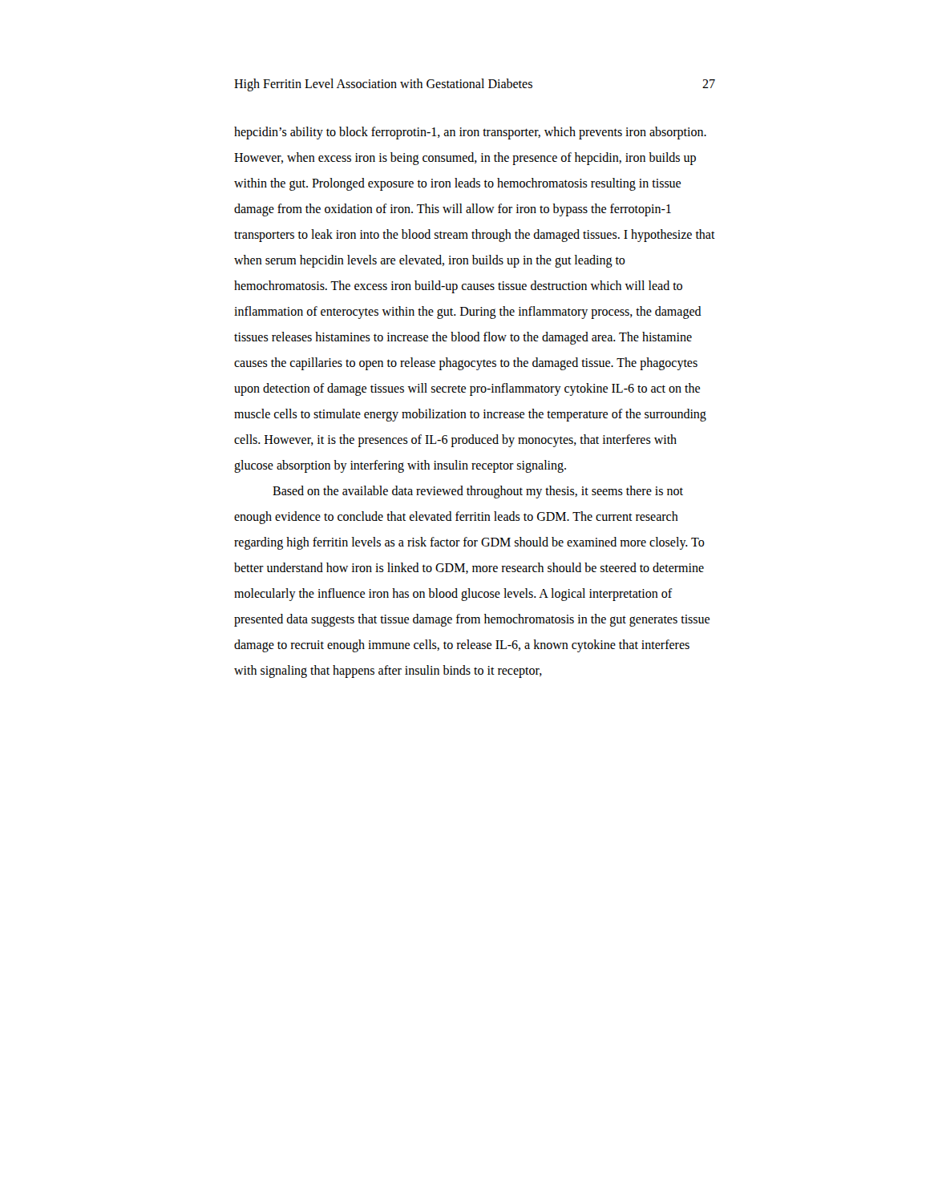High Ferritin Level Association with Gestational Diabetes 27
hepcidin’s ability to block ferroprotin-1, an iron transporter, which prevents iron absorption. However, when excess iron is being consumed, in the presence of hepcidin, iron builds up within the gut. Prolonged exposure to iron leads to hemochromatosis resulting in tissue damage from the oxidation of iron. This will allow for iron to bypass the ferrotopin-1 transporters to leak iron into the blood stream through the damaged tissues. I hypothesize that when serum hepcidin levels are elevated, iron builds up in the gut leading to hemochromatosis. The excess iron build-up causes tissue destruction which will lead to inflammation of enterocytes within the gut. During the inflammatory process, the damaged tissues releases histamines to increase the blood flow to the damaged area. The histamine causes the capillaries to open to release phagocytes to the damaged tissue. The phagocytes upon detection of damage tissues will secrete pro-inflammatory cytokine IL-6 to act on the muscle cells to stimulate energy mobilization to increase the temperature of the surrounding cells. However, it is the presences of IL-6 produced by monocytes, that interferes with glucose absorption by interfering with insulin receptor signaling.
Based on the available data reviewed throughout my thesis, it seems there is not enough evidence to conclude that elevated ferritin leads to GDM. The current research regarding high ferritin levels as a risk factor for GDM should be examined more closely. To better understand how iron is linked to GDM, more research should be steered to determine molecularly the influence iron has on blood glucose levels. A logical interpretation of presented data suggests that tissue damage from hemochromatosis in the gut generates tissue damage to recruit enough immune cells, to release IL-6, a known cytokine that interferes with signaling that happens after insulin binds to it receptor,